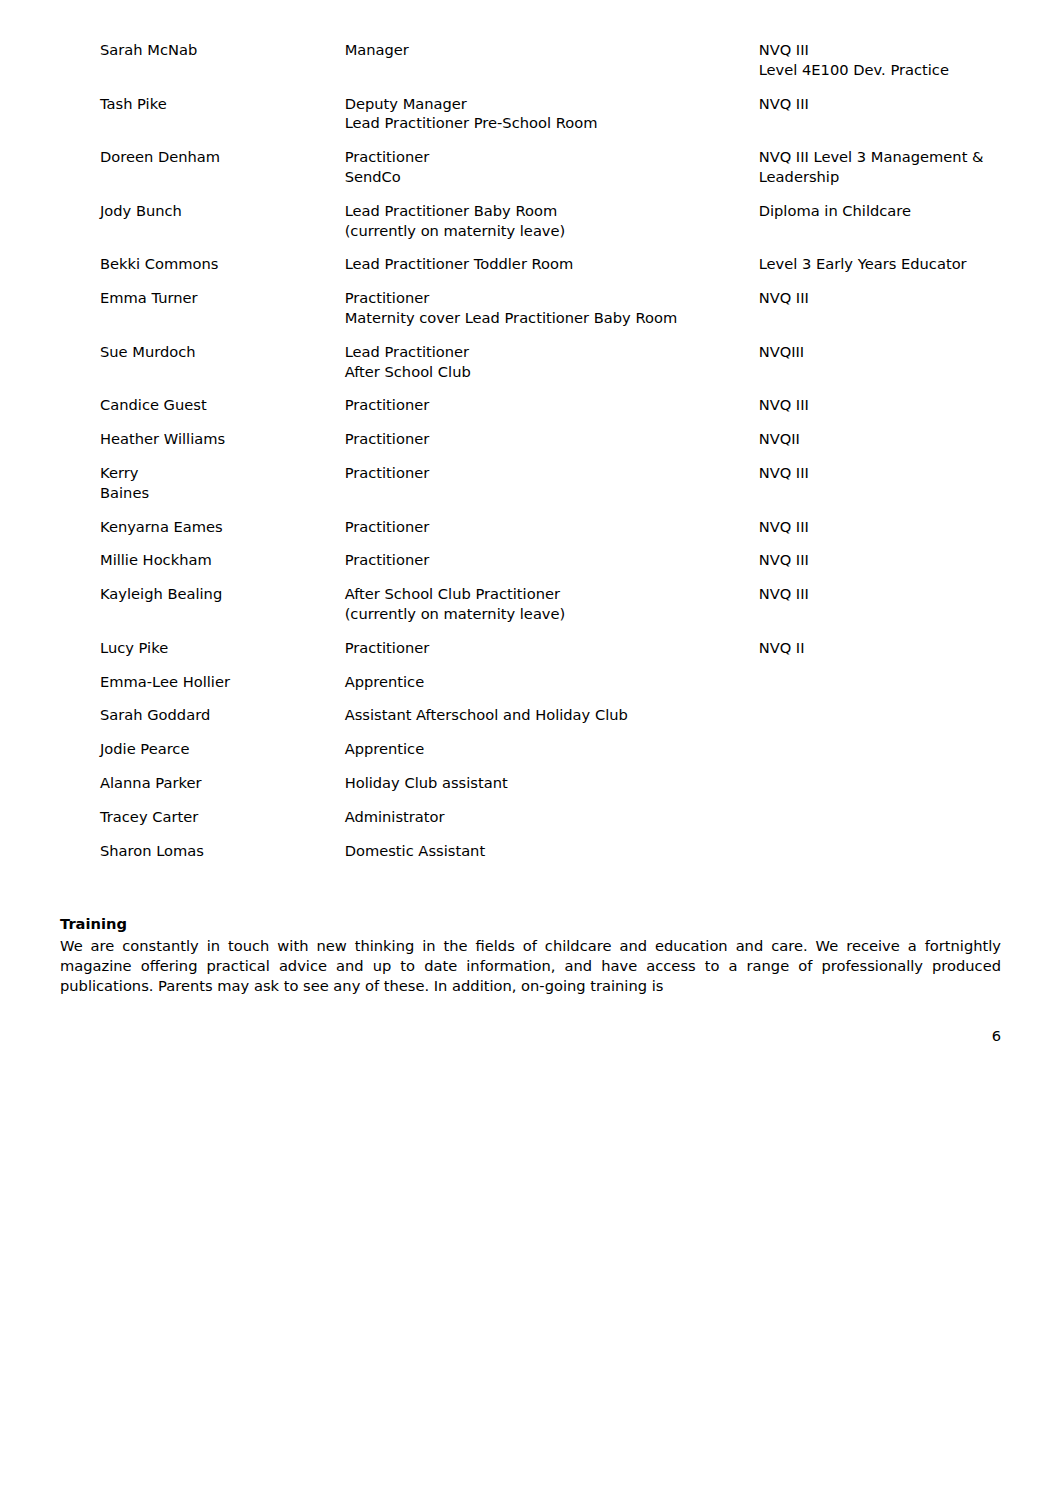| Sarah McNab | Manager | NVQ III Level 4E100 Dev. Practice |
| Tash Pike | Deputy Manager Lead Practitioner Pre-School Room | NVQ III |
| Doreen Denham | Practitioner SendCo | NVQ III Level 3 Management & Leadership |
| Jody Bunch | Lead Practitioner Baby Room (currently on maternity leave) | Diploma in Childcare |
| Bekki Commons | Lead Practitioner Toddler Room | Level 3 Early Years Educator |
| Emma Turner | Practitioner Maternity cover Lead Practitioner Baby Room | NVQ III |
| Sue Murdoch | Lead Practitioner After School Club | NVQIII |
| Candice Guest | Practitioner | NVQ III |
| Heather Williams | Practitioner | NVQII |
| Kerry Baines | Practitioner | NVQ III |
| Kenyarna Eames | Practitioner | NVQ III |
| Millie Hockham | Practitioner | NVQ III |
| Kayleigh Bealing | After School Club Practitioner (currently on maternity leave) | NVQ III |
| Lucy Pike | Practitioner | NVQ II |
| Emma-Lee Hollier | Apprentice | |
| Sarah Goddard | Assistant Afterschool and Holiday Club | |
| Jodie Pearce | Apprentice | |
| Alanna Parker | Holiday Club assistant | |
| Tracey Carter | Administrator | |
| Sharon Lomas | Domestic Assistant | |
Training
We are constantly in touch with new thinking in the fields of childcare and education and care. We receive a fortnightly magazine offering practical advice and up to date information, and have access to a range of professionally produced publications. Parents may ask to see any of these. In addition, on-going training is
6